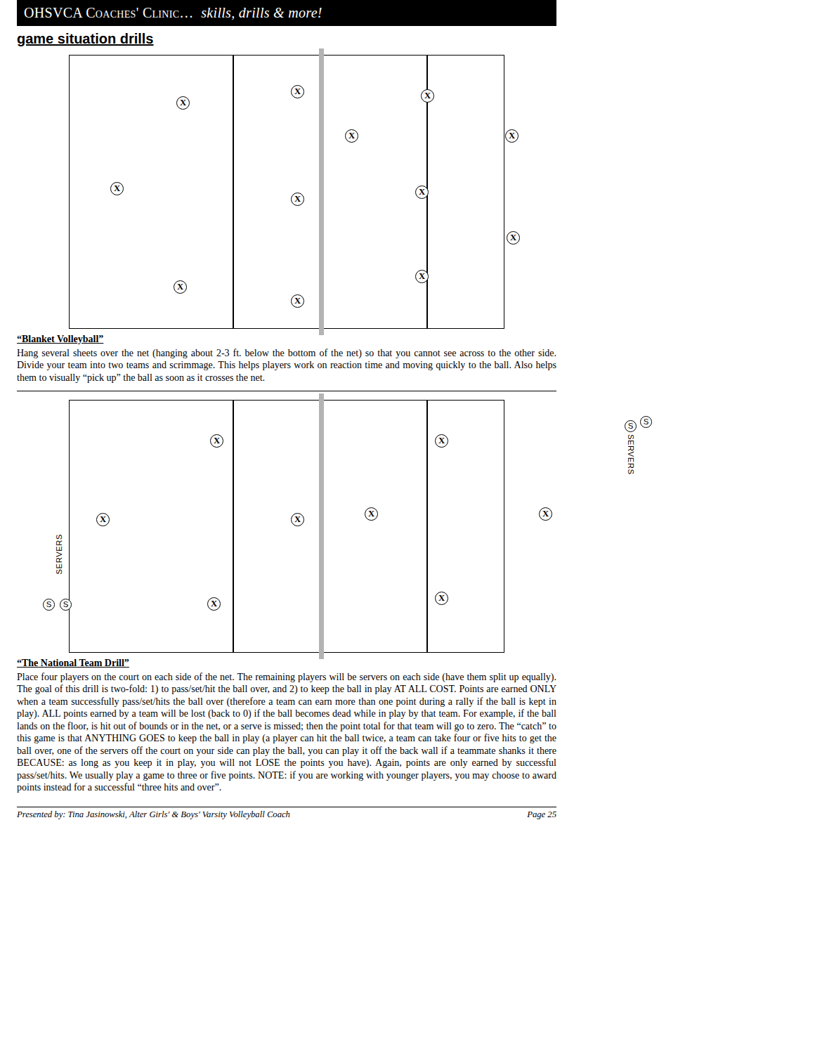OHSVCA Coaches' Clinic… skills, drills & more!
game situation drills
X
X
X
X
X
X
X
X
X
X
X
X
“Blanket Volleyball”
Hang several sheets over the net (hanging about 2-3 ft. below the bottom of the net) so that you cannot see across to the other side. Divide your team into two teams and scrimmage. This helps players work on reaction time and moving quickly to the ball. Also helps them to visually “pick up” the ball as soon as it crosses the net.
X
X
X
X
X
X
X
X
S
S
SERVERS
S
S
SERVERS
“The National Team Drill”
Place four players on the court on each side of the net. The remaining players will be servers on each side (have them split up equally). The goal of this drill is two-fold: 1) to pass/set/hit the ball over, and 2) to keep the ball in play AT ALL COST. Points are earned ONLY when a team successfully pass/set/hits the ball over (therefore a team can earn more than one point during a rally if the ball is kept in play). ALL points earned by a team will be lost (back to 0) if the ball becomes dead while in play by that team. For example, if the ball lands on the floor, is hit out of bounds or in the net, or a serve is missed; then the point total for that team will go to zero. The “catch” to this game is that ANYTHING GOES to keep the ball in play (a player can hit the ball twice, a team can take four or five hits to get the ball over, one of the servers off the court on your side can play the ball, you can play it off the back wall if a teammate shanks it there BECAUSE: as long as you keep it in play, you will not LOSE the points you have). Again, points are only earned by successful pass/set/hits. We usually play a game to three or five points. NOTE: if you are working with younger players, you may choose to award points instead for a successful “three hits and over”.
Presented by: Tina Jasinowski, Alter Girls' & Boys' Varsity Volleyball Coach Page 25